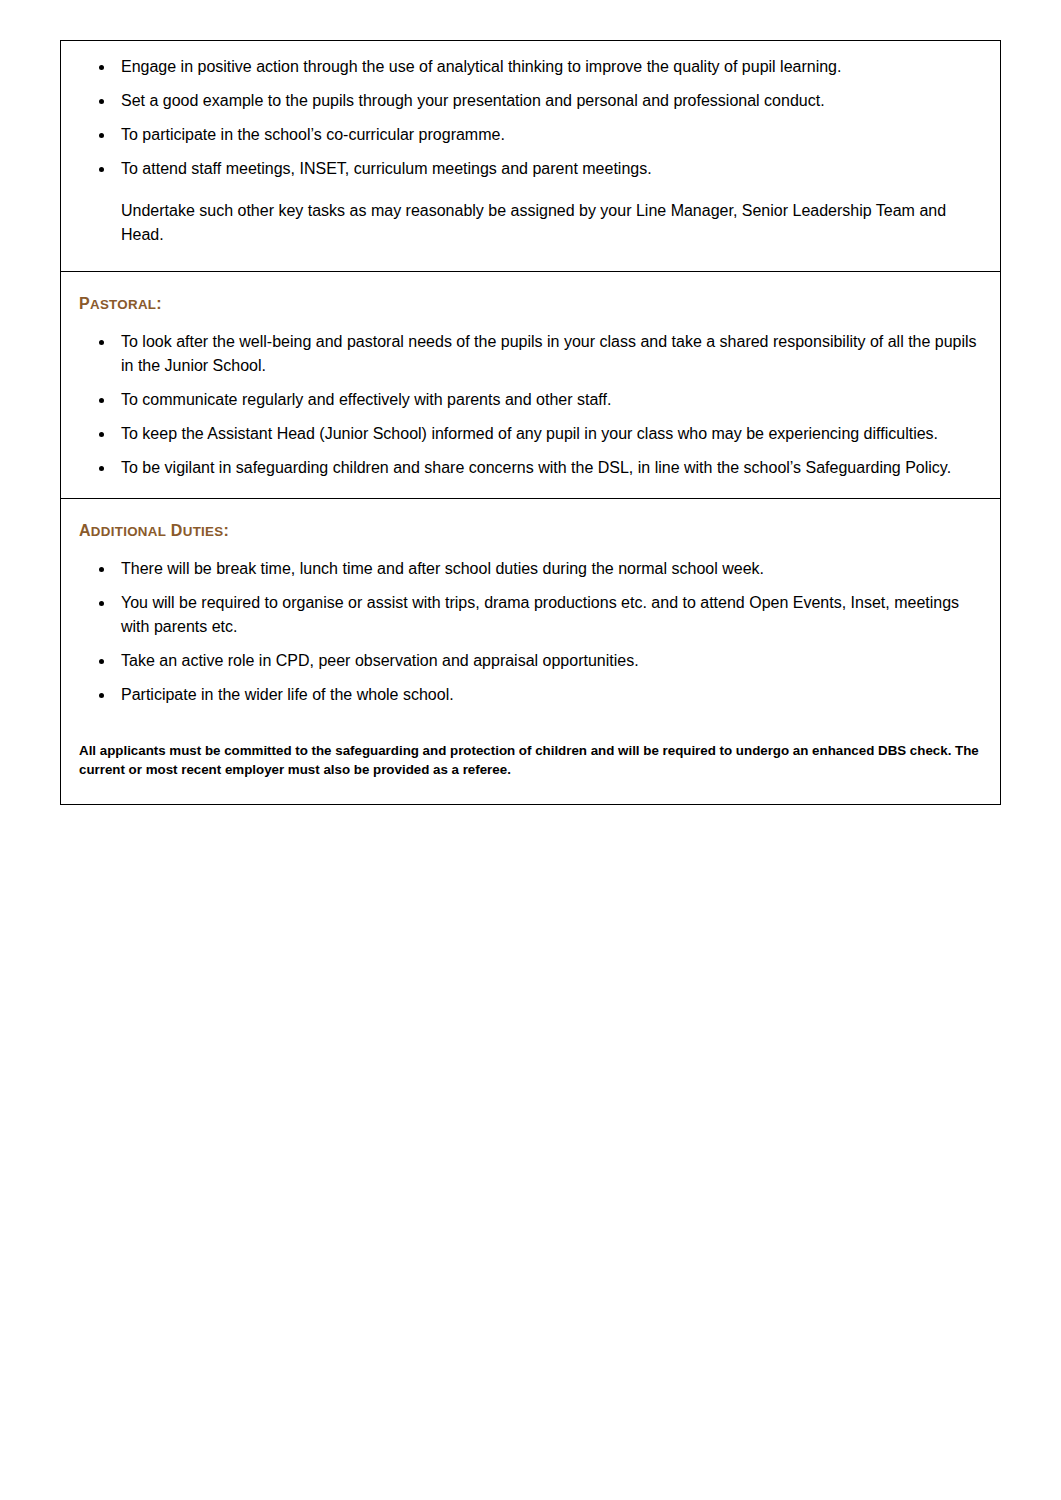Engage in positive action through the use of analytical thinking to improve the quality of pupil learning.
Set a good example to the pupils through your presentation and personal and professional conduct.
To participate in the school’s co-curricular programme.
To attend staff meetings, INSET, curriculum meetings and parent meetings.
Undertake such other key tasks as may reasonably be assigned by your Line Manager, Senior Leadership Team and Head.
PASTORAL:
To look after the well-being and pastoral needs of the pupils in your class and take a shared responsibility of all the pupils in the Junior School.
To communicate regularly and effectively with parents and other staff.
To keep the Assistant Head (Junior School) informed of any pupil in your class who may be experiencing difficulties.
To be vigilant in safeguarding children and share concerns with the DSL, in line with the school’s Safeguarding Policy.
ADDITIONAL DUTIES:
There will be break time, lunch time and after school duties during the normal school week.
You will be required to organise or assist with trips, drama productions etc. and to attend Open Events, Inset, meetings with parents etc.
Take an active role in CPD, peer observation and appraisal opportunities.
Participate in the wider life of the whole school.
All applicants must be committed to the safeguarding and protection of children and will be required to undergo an enhanced DBS check. The current or most recent employer must also be provided as a referee.